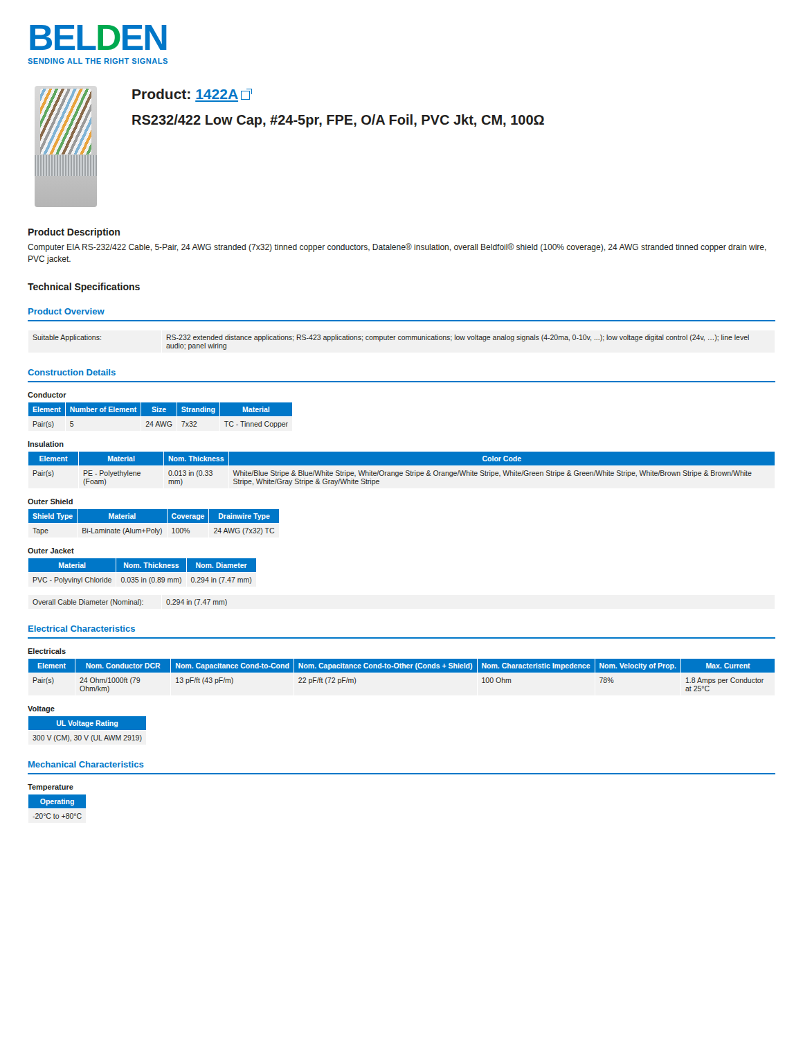BELDEN
SENDING ALL THE RIGHT SIGNALS
Product: 1422A
RS232/422 Low Cap, #24-5pr, FPE, O/A Foil, PVC Jkt, CM, 100Ω
Product Description
Computer EIA RS-232/422 Cable, 5-Pair, 24 AWG stranded (7x32) tinned copper conductors, Datalene® insulation, overall Beldfoil® shield (100% coverage), 24 AWG stranded tinned copper drain wire, PVC jacket.
Technical Specifications
Product Overview
| Suitable Applications: | RS-232 extended distance applications; RS-423 applications; computer communications; low voltage analog signals (4-20ma, 0-10v, ...); low voltage digital control (24v, …); line level audio; panel wiring |
Construction Details
Conductor
| Element | Number of Element | Size | Stranding | Material |
| --- | --- | --- | --- | --- |
| Pair(s) | 5 | 24 AWG | 7x32 | TC - Tinned Copper |
Insulation
| Element | Material | Nom. Thickness | Color Code |
| --- | --- | --- | --- |
| Pair(s) | PE - Polyethylene (Foam) | 0.013 in (0.33 mm) | White/Blue Stripe & Blue/White Stripe, White/Orange Stripe & Orange/White Stripe, White/Green Stripe & Green/White Stripe, White/Brown Stripe & Brown/White Stripe, White/Gray Stripe & Gray/White Stripe |
Outer Shield
| Shield Type | Material | Coverage | Drainwire Type |
| --- | --- | --- | --- |
| Tape | Bi-Laminate (Alum+Poly) | 100% | 24 AWG (7x32) TC |
Outer Jacket
| Material | Nom. Thickness | Nom. Diameter |
| --- | --- | --- |
| PVC - Polyvinyl Chloride | 0.035 in (0.89 mm) | 0.294 in (7.47 mm) |
| Overall Cable Diameter (Nominal): | 0.294 in (7.47 mm) |
Electrical Characteristics
Electricals
| Element | Nom. Conductor DCR | Nom. Capacitance Cond-to-Cond | Nom. Capacitance Cond-to-Other (Conds + Shield) | Nom. Characteristic Impedence | Nom. Velocity of Prop. | Max. Current |
| --- | --- | --- | --- | --- | --- | --- |
| Pair(s) | 24 Ohm/1000ft (79 Ohm/km) | 13 pF/ft (43 pF/m) | 22 pF/ft (72 pF/m) | 100 Ohm | 78% | 1.8 Amps per Conductor at 25°C |
Voltage
| UL Voltage Rating |
| --- |
| 300 V (CM), 30 V (UL AWM 2919) |
Mechanical Characteristics
Temperature
| Operating |
| --- |
| -20°C to +80°C |